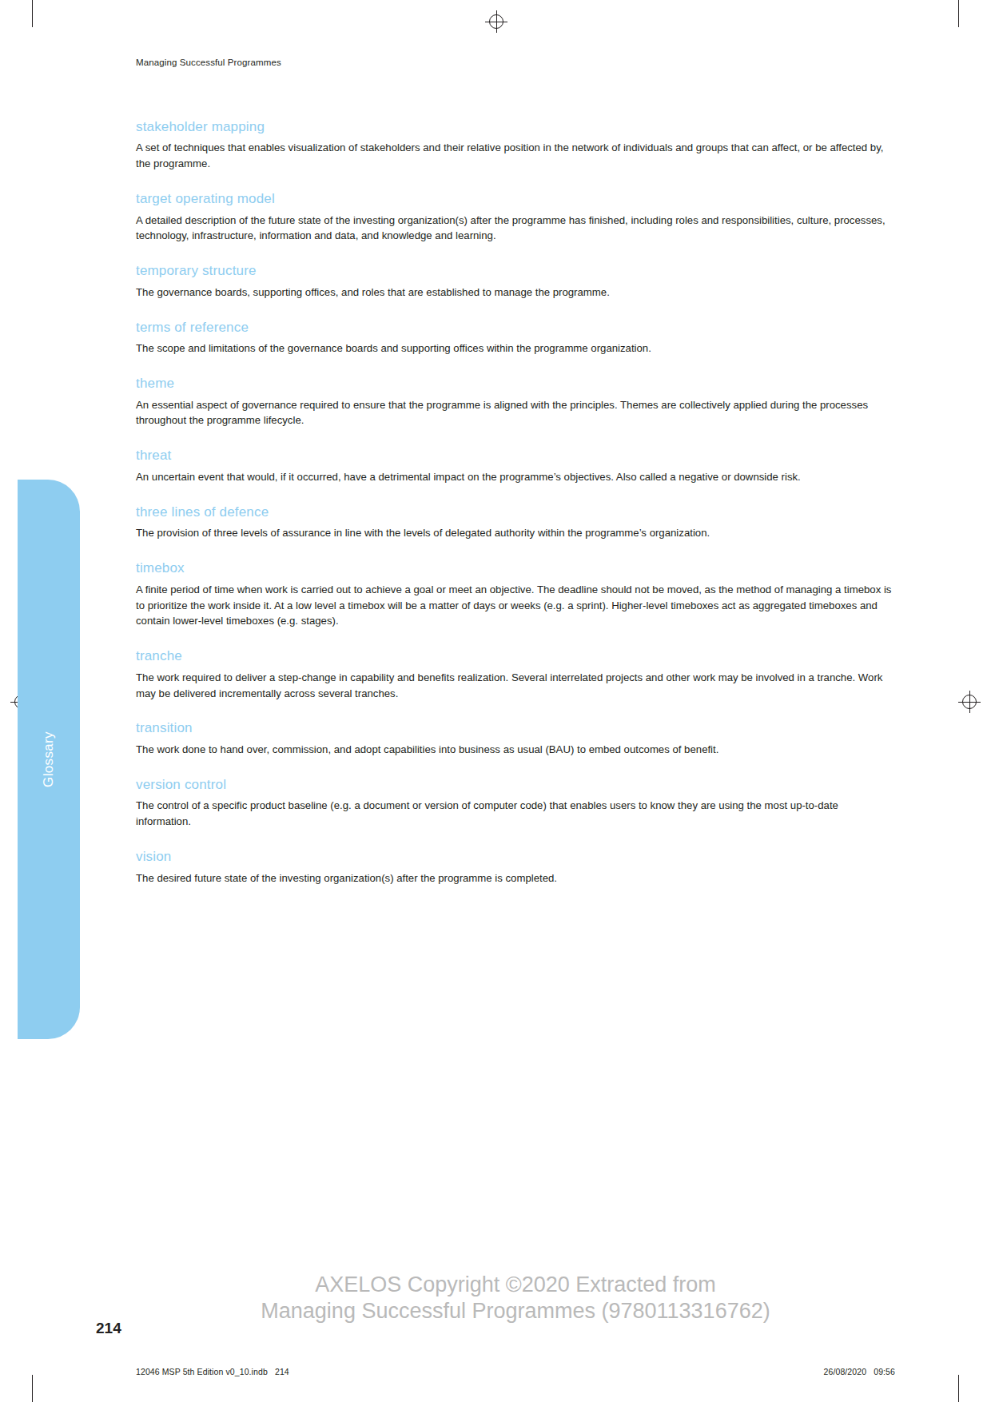Managing Successful Programmes
Glossary
stakeholder mapping
A set of techniques that enables visualization of stakeholders and their relative position in the network of individuals and groups that can affect, or be affected by, the programme.
target operating model
A detailed description of the future state of the investing organization(s) after the programme has finished, including roles and responsibilities, culture, processes, technology, infrastructure, information and data, and knowledge and learning.
temporary structure
The governance boards, supporting offices, and roles that are established to manage the programme.
terms of reference
The scope and limitations of the governance boards and supporting offices within the programme organization.
theme
An essential aspect of governance required to ensure that the programme is aligned with the principles. Themes are collectively applied during the processes throughout the programme lifecycle.
threat
An uncertain event that would, if it occurred, have a detrimental impact on the programme’s objectives. Also called a negative or downside risk.
three lines of defence
The provision of three levels of assurance in line with the levels of delegated authority within the programme’s organization.
timebox
A finite period of time when work is carried out to achieve a goal or meet an objective. The deadline should not be moved, as the method of managing a timebox is to prioritize the work inside it. At a low level a timebox will be a matter of days or weeks (e.g. a sprint). Higher-level timeboxes act as aggregated timeboxes and contain lower-level timeboxes (e.g. stages).
tranche
The work required to deliver a step-change in capability and benefits realization. Several interrelated projects and other work may be involved in a tranche. Work may be delivered incrementally across several tranches.
transition
The work done to hand over, commission, and adopt capabilities into business as usual (BAU) to embed outcomes of benefit.
version control
The control of a specific product baseline (e.g. a document or version of computer code) that enables users to know they are using the most up-to-date information.
vision
The desired future state of the investing organization(s) after the programme is completed.
AXELOS Copyright ©2020 Extracted from
Managing Successful Programmes (9780113316762)
214
12046 MSP 5th Edition v0_10.indb 214 26/08/2020 09:56